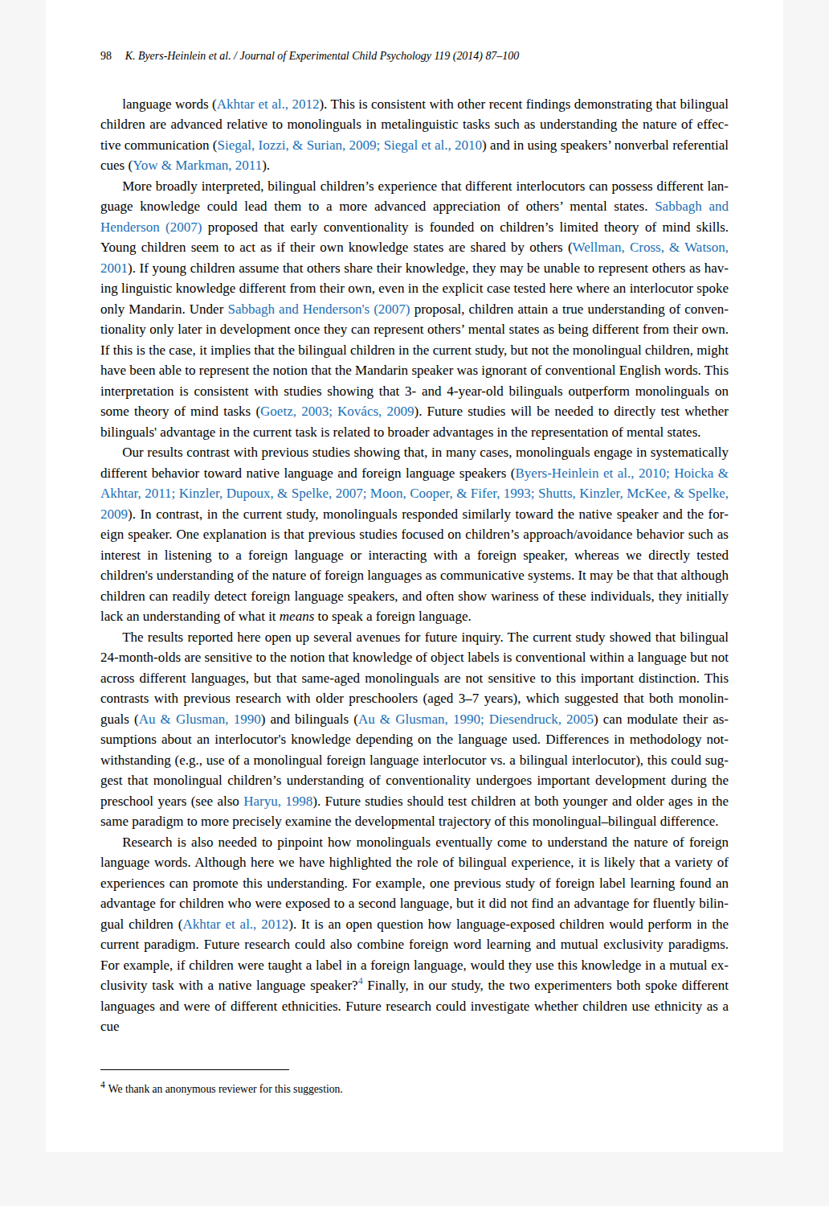98 K. Byers-Heinlein et al. / Journal of Experimental Child Psychology 119 (2014) 87–100
language words (Akhtar et al., 2012). This is consistent with other recent findings demonstrating that bilingual children are advanced relative to monolinguals in metalinguistic tasks such as understanding the nature of effective communication (Siegal, Iozzi, & Surian, 2009; Siegal et al., 2010) and in using speakers’ nonverbal referential cues (Yow & Markman, 2011).
More broadly interpreted, bilingual children’s experience that different interlocutors can possess different language knowledge could lead them to a more advanced appreciation of others’ mental states. Sabbagh and Henderson (2007) proposed that early conventionality is founded on children’s limited theory of mind skills. Young children seem to act as if their own knowledge states are shared by others (Wellman, Cross, & Watson, 2001). If young children assume that others share their knowledge, they may be unable to represent others as having linguistic knowledge different from their own, even in the explicit case tested here where an interlocutor spoke only Mandarin. Under Sabbagh and Henderson's (2007) proposal, children attain a true understanding of conventionality only later in development once they can represent others’ mental states as being different from their own. If this is the case, it implies that the bilingual children in the current study, but not the monolingual children, might have been able to represent the notion that the Mandarin speaker was ignorant of conventional English words. This interpretation is consistent with studies showing that 3- and 4-year-old bilinguals outperform monolinguals on some theory of mind tasks (Goetz, 2003; Kovács, 2009). Future studies will be needed to directly test whether bilinguals' advantage in the current task is related to broader advantages in the representation of mental states.
Our results contrast with previous studies showing that, in many cases, monolinguals engage in systematically different behavior toward native language and foreign language speakers (Byers-Heinlein et al., 2010; Hoicka & Akhtar, 2011; Kinzler, Dupoux, & Spelke, 2007; Moon, Cooper, & Fifer, 1993; Shutts, Kinzler, McKee, & Spelke, 2009). In contrast, in the current study, monolinguals responded similarly toward the native speaker and the foreign speaker. One explanation is that previous studies focused on children’s approach/avoidance behavior such as interest in listening to a foreign language or interacting with a foreign speaker, whereas we directly tested children's understanding of the nature of foreign languages as communicative systems. It may be that that although children can readily detect foreign language speakers, and often show wariness of these individuals, they initially lack an understanding of what it means to speak a foreign language.
The results reported here open up several avenues for future inquiry. The current study showed that bilingual 24-month-olds are sensitive to the notion that knowledge of object labels is conventional within a language but not across different languages, but that same-aged monolinguals are not sensitive to this important distinction. This contrasts with previous research with older preschoolers (aged 3–7 years), which suggested that both monolinguals (Au & Glusman, 1990) and bilinguals (Au & Glusman, 1990; Diesendruck, 2005) can modulate their assumptions about an interlocutor's knowledge depending on the language used. Differences in methodology notwithstanding (e.g., use of a monolingual foreign language interlocutor vs. a bilingual interlocutor), this could suggest that monolingual children’s understanding of conventionality undergoes important development during the preschool years (see also Haryu, 1998). Future studies should test children at both younger and older ages in the same paradigm to more precisely examine the developmental trajectory of this monolingual–bilingual difference.
Research is also needed to pinpoint how monolinguals eventually come to understand the nature of foreign language words. Although here we have highlighted the role of bilingual experience, it is likely that a variety of experiences can promote this understanding. For example, one previous study of foreign label learning found an advantage for children who were exposed to a second language, but it did not find an advantage for fluently bilingual children (Akhtar et al., 2012). It is an open question how language-exposed children would perform in the current paradigm. Future research could also combine foreign word learning and mutual exclusivity paradigms. For example, if children were taught a label in a foreign language, would they use this knowledge in a mutual exclusivity task with a native language speaker?4 Finally, in our study, the two experimenters both spoke different languages and were of different ethnicities. Future research could investigate whether children use ethnicity as a cue
4 We thank an anonymous reviewer for this suggestion.